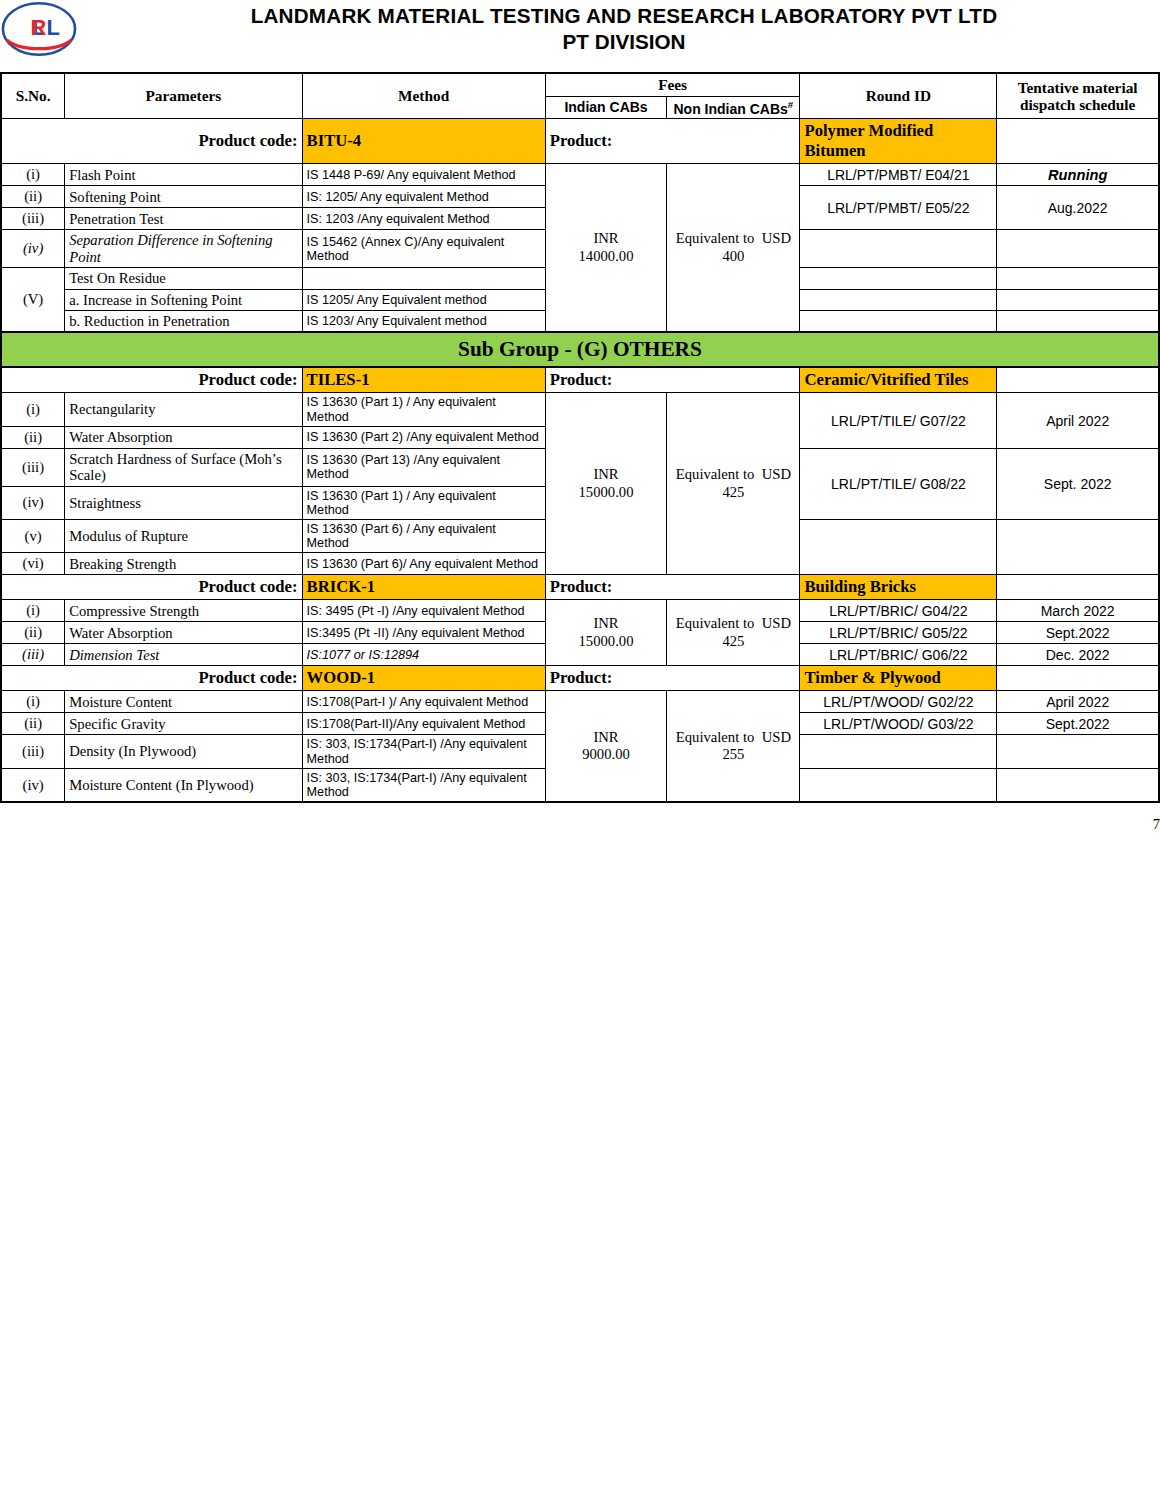L L R
LANDMARK MATERIAL TESTING AND RESEARCH LABORATORY PVT LTD
PT DIVISION
| S.No. | Parameters | Method | Fees | Round ID | Tentative material dispatch schedule |
| --- | --- | --- | --- | --- | --- |
| Indian CABs | Non Indian CABs # |
| Product code: | BITU-4 | Product: | Polymer Modified Bitumen | |
| (i) | Flash Point | IS 1448 P-69/ Any equivalent Method | INR 14000.00 | Equivalent to USD 400 | LRL/PT/PMBT/ E04/21 | Running |
| (ii) | Softening Point | IS: 1205/ Any equivalent Method | LRL/PT/PMBT/ E05/22 | Aug.2022 |
| (iii) | Penetration Test | IS: 1203 /Any equivalent Method |
| (iv) | Separation Difference in Softening Point | IS 15462 (Annex C)/Any equivalent Method | | |
| (V) | Test On Residue | | | |
| a. Increase in Softening Point | IS 1205/ Any Equivalent method | | |
| b. Reduction in Penetration | IS 1203/ Any Equivalent method | | |
| Sub Group - (G) OTHERS |
| Product code: | TILES-1 | Product: | Ceramic/Vitrified Tiles | |
| (i) | Rectangularity | IS 13630 (Part 1) / Any equivalent Method | INR 15000.00 | Equivalent to USD 425 | LRL/PT/TILE/ G07/22 | April 2022 |
| (ii) | Water Absorption | IS 13630 (Part 2) /Any equivalent Method |
| (iii) | Scratch Hardness of Surface (Moh’s Scale) | IS 13630 (Part 13) /Any equivalent Method | LRL/PT/TILE/ G08/22 | Sept. 2022 |
| (iv) | Straightness | IS 13630 (Part 1) / Any equivalent Method |
| (v) | Modulus of Rupture | IS 13630 (Part 6) / Any equivalent Method | | |
| (vi) | Breaking Strength | IS 13630 (Part 6)/ Any equivalent Method |
| Product code: | BRICK-1 | Product: | Building Bricks | |
| (i) | Compressive Strength | IS: 3495 (Pt -I) /Any equivalent Method | INR 15000.00 | Equivalent to USD 425 | LRL/PT/BRIC/ G04/22 | March 2022 |
| (ii) | Water Absorption | IS:3495 (Pt -II) /Any equivalent Method | LRL/PT/BRIC/ G05/22 | Sept.2022 |
| (iii) | Dimension Test | IS:1077 or IS:12894 | LRL/PT/BRIC/ G06/22 | Dec. 2022 |
| Product code: | WOOD-1 | Product: | Timber & Plywood | |
| (i) | Moisture Content | IS:1708(Part-I )/ Any equivalent Method | INR 9000.00 | Equivalent to USD 255 | LRL/PT/WOOD/ G02/22 | April 2022 |
| (ii) | Specific Gravity | IS:1708(Part-II)/Any equivalent Method | LRL/PT/WOOD/ G03/22 | Sept.2022 |
| (iii) | Density (In Plywood) | IS: 303, IS:1734(Part-I) /Any equivalent Method | | |
| (iv) | Moisture Content (In Plywood) | IS: 303, IS:1734(Part-I) /Any equivalent Method | | |
7